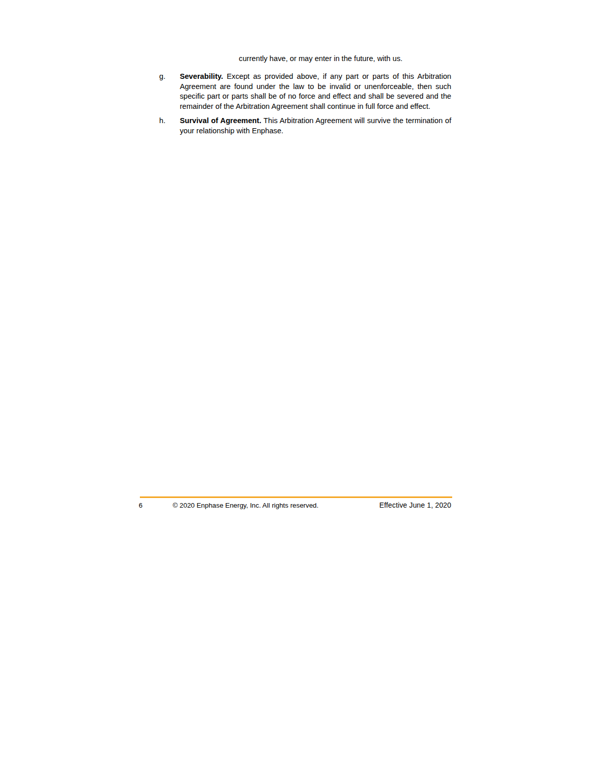currently have, or may enter in the future, with us.
g. Severability. Except as provided above, if any part or parts of this Arbitration Agreement are found under the law to be invalid or unenforceable, then such specific part or parts shall be of no force and effect and shall be severed and the remainder of the Arbitration Agreement shall continue in full force and effect.
h. Survival of Agreement. This Arbitration Agreement will survive the termination of your relationship with Enphase.
6
© 2020 Enphase Energy, Inc. All rights reserved.
Effective June 1, 2020